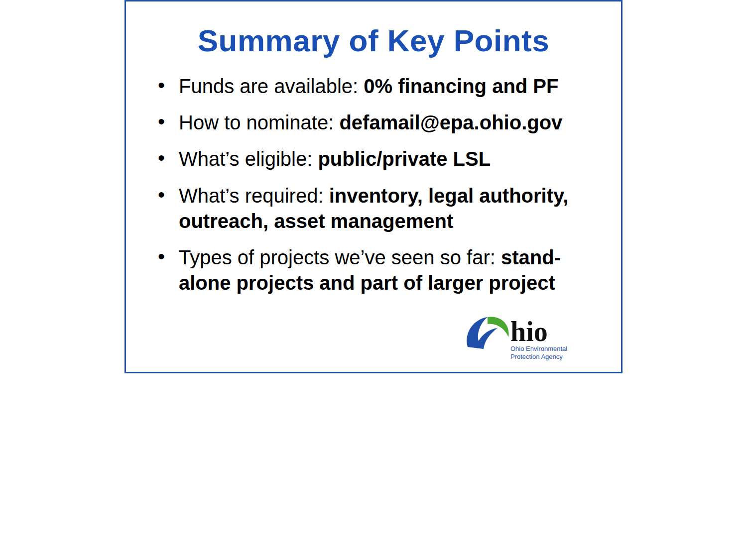Summary of Key Points
Funds are available: 0% financing and PF
How to nominate: defamail@epa.ohio.gov
What’s eligible: public/private LSL
What’s required: inventory, legal authority, outreach, asset management
Types of projects we’ve seen so far: stand-alone projects and part of larger project
hio Ohio Environmental Protection Agency